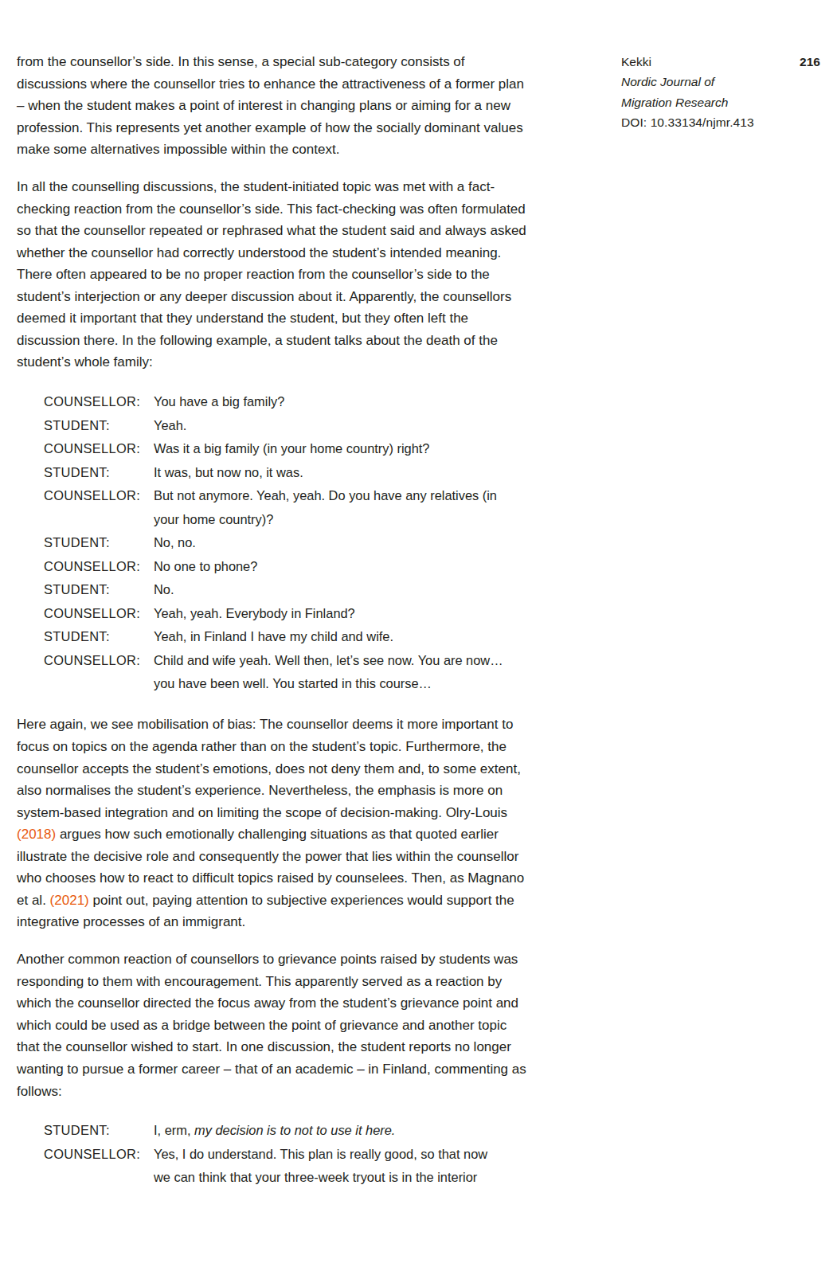from the counsellor’s side. In this sense, a special sub-category consists of discussions where the counsellor tries to enhance the attractiveness of a former plan – when the student makes a point of interest in changing plans or aiming for a new profession. This represents yet another example of how the socially dominant values make some alternatives impossible within the context.
In all the counselling discussions, the student-initiated topic was met with a fact-checking reaction from the counsellor’s side. This fact-checking was often formulated so that the counsellor repeated or rephrased what the student said and always asked whether the counsellor had correctly understood the student’s intended meaning. There often appeared to be no proper reaction from the counsellor’s side to the student’s interjection or any deeper discussion about it. Apparently, the counsellors deemed it important that they understand the student, but they often left the discussion there. In the following example, a student talks about the death of the student’s whole family:
COUNSELLOR:
You have a big family?
STUDENT:
Yeah.
COUNSELLOR:
Was it a big family (in your home country) right?
STUDENT:
It was, but now no, it was.
COUNSELLOR:
But not anymore. Yeah, yeah. Do you have any relatives (in
your home country)?
STUDENT:
No, no.
COUNSELLOR:
No one to phone?
STUDENT:
No.
COUNSELLOR:
Yeah, yeah. Everybody in Finland?
STUDENT:
Yeah, in Finland I have my child and wife.
COUNSELLOR:
Child and wife yeah. Well then, let’s see now. You are now…
you have been well. You started in this course…
Here again, we see mobilisation of bias: The counsellor deems it more important to focus on topics on the agenda rather than on the student’s topic. Furthermore, the counsellor accepts the student’s emotions, does not deny them and, to some extent, also normalises the student’s experience. Nevertheless, the emphasis is more on system-based integration and on limiting the scope of decision-making. Olry-Louis (2018) argues how such emotionally challenging situations as that quoted earlier illustrate the decisive role and consequently the power that lies within the counsellor who chooses how to react to difficult topics raised by counselees. Then, as Magnano et al. (2021) point out, paying attention to subjective experiences would support the integrative processes of an immigrant.
Another common reaction of counsellors to grievance points raised by students was responding to them with encouragement. This apparently served as a reaction by which the counsellor directed the focus away from the student’s grievance point and which could be used as a bridge between the point of grievance and another topic that the counsellor wished to start. In one discussion, the student reports no longer wanting to pursue a former career – that of an academic – in Finland, commenting as follows:
STUDENT:
I, erm, my decision is to not to use it here.
COUNSELLOR:
Yes, I do understand. This plan is really good, so that now
we can think that your three-week tryout is in the interior
Kekki 216
Nordic Journal of
Migration Research
DOI: 10.33134/njmr.413